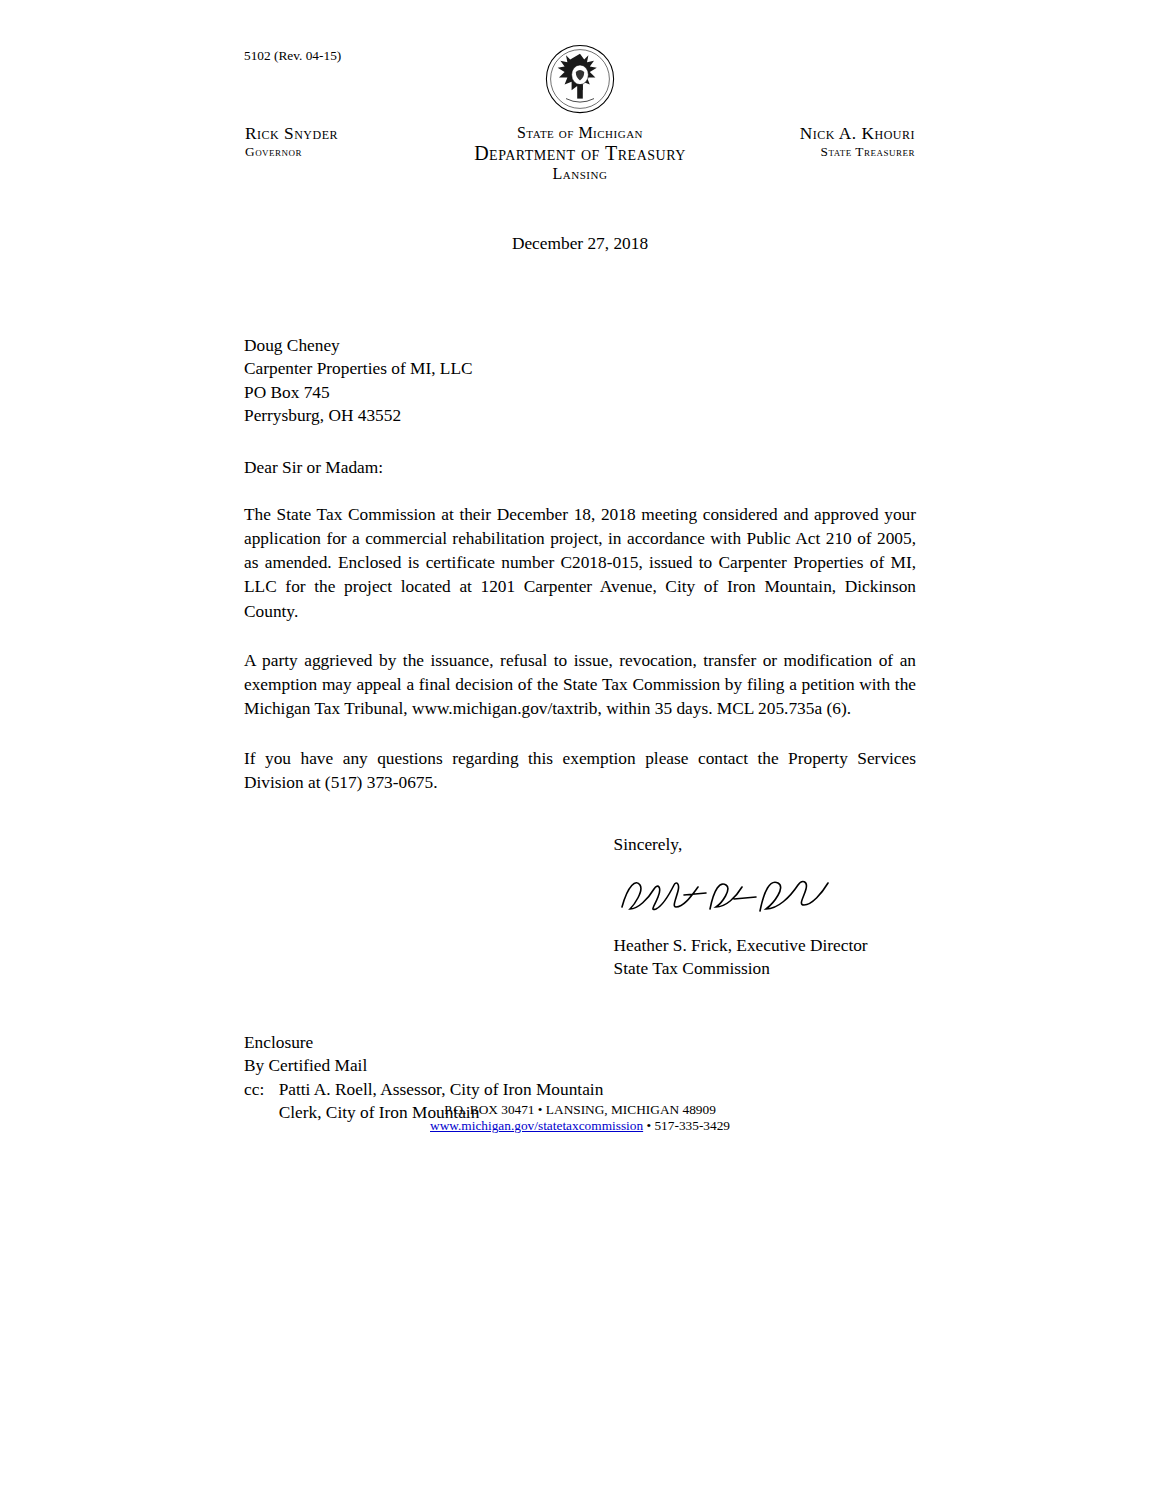5102 (Rev. 04-15)
| Rick Snyder Governor | State of Michigan Department of Treasury Lansing | Nick A. Khouri State Treasurer |
December 27, 2018
Doug Cheney
Carpenter Properties of MI, LLC
PO Box 745
Perrysburg, OH 43552
Dear Sir or Madam:
The State Tax Commission at their December 18, 2018 meeting considered and approved your application for a commercial rehabilitation project, in accordance with Public Act 210 of 2005, as amended. Enclosed is certificate number C2018-015, issued to Carpenter Properties of MI, LLC for the project located at 1201 Carpenter Avenue, City of Iron Mountain, Dickinson County.
A party aggrieved by the issuance, refusal to issue, revocation, transfer or modification of an exemption may appeal a final decision of the State Tax Commission by filing a petition with the Michigan Tax Tribunal, www.michigan.gov/taxtrib, within 35 days. MCL 205.735a (6).
If you have any questions regarding this exemption please contact the Property Services Division at (517) 373-0675.
Sincerely,
Heather S. Frick, Executive Director
State Tax Commission
Enclosure
By Certified Mail
cc: Patti A. Roell, Assessor, City of Iron Mountain
Clerk, City of Iron Mountain
P.O. BOX 30471 • LANSING, MICHIGAN 48909
www.michigan.gov/statetaxcommission • 517-335-3429